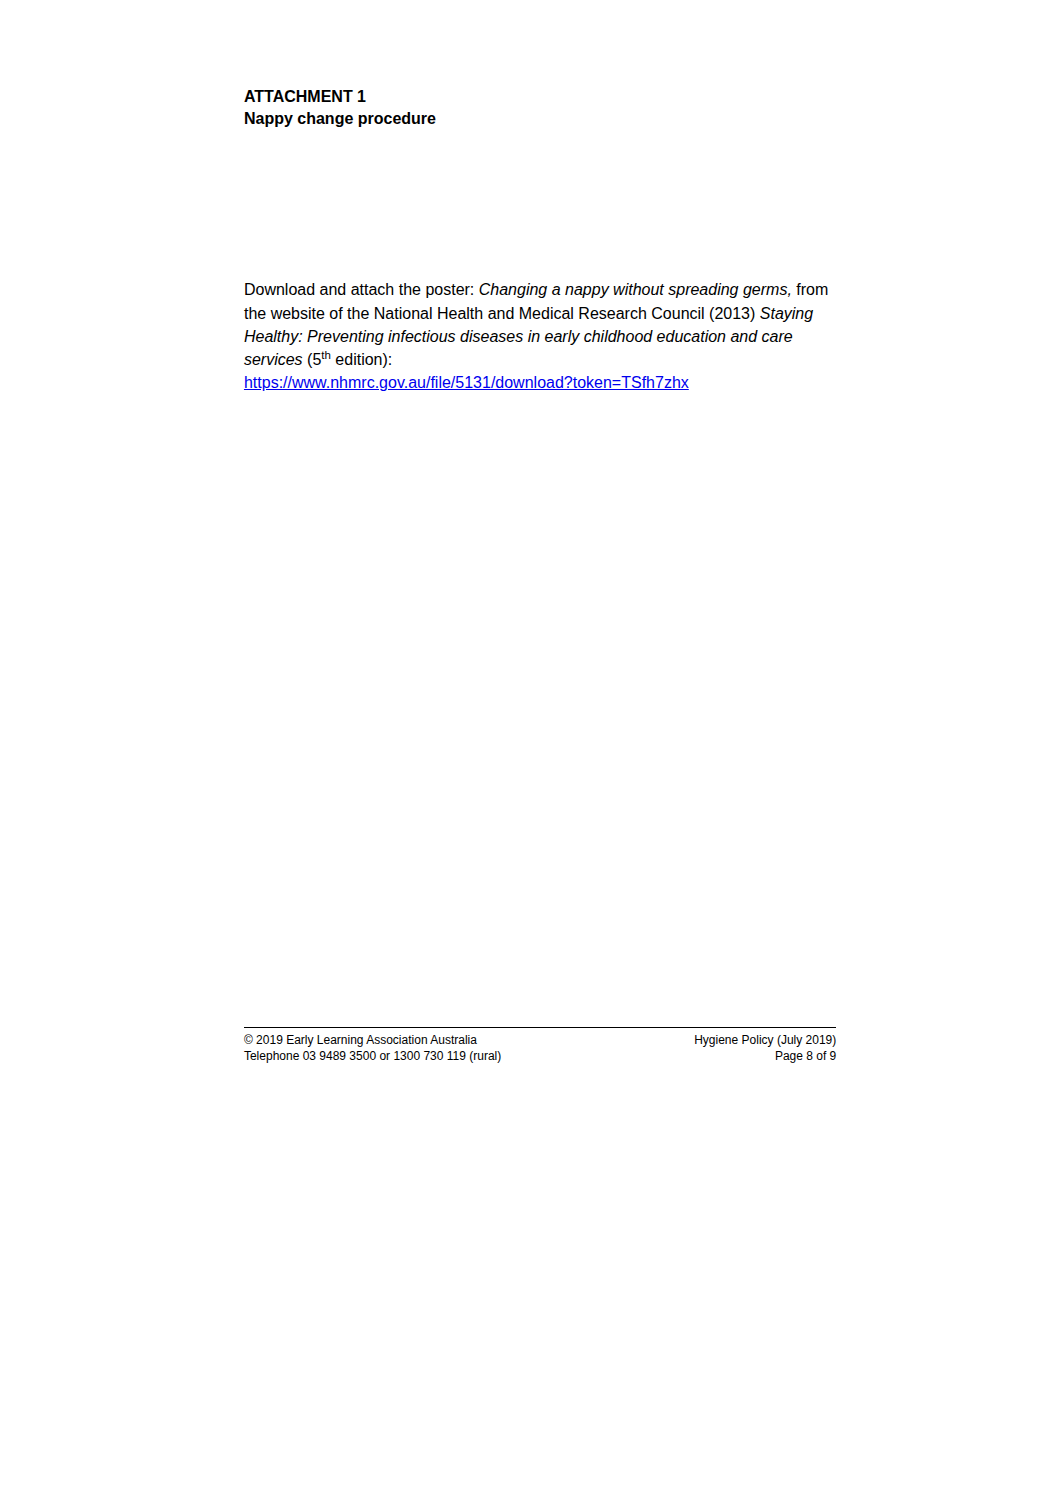ATTACHMENT 1
Nappy change procedure
Download and attach the poster: Changing a nappy without spreading germs, from the website of the National Health and Medical Research Council (2013) Staying Healthy: Preventing infectious diseases in early childhood education and care services (5th edition):
https://www.nhmrc.gov.au/file/5131/download?token=TSfh7zhx
© 2019 Early Learning Association Australia
Hygiene Policy (July 2019)
Telephone 03 9489 3500 or 1300 730 119 (rural)
Page 8 of 9